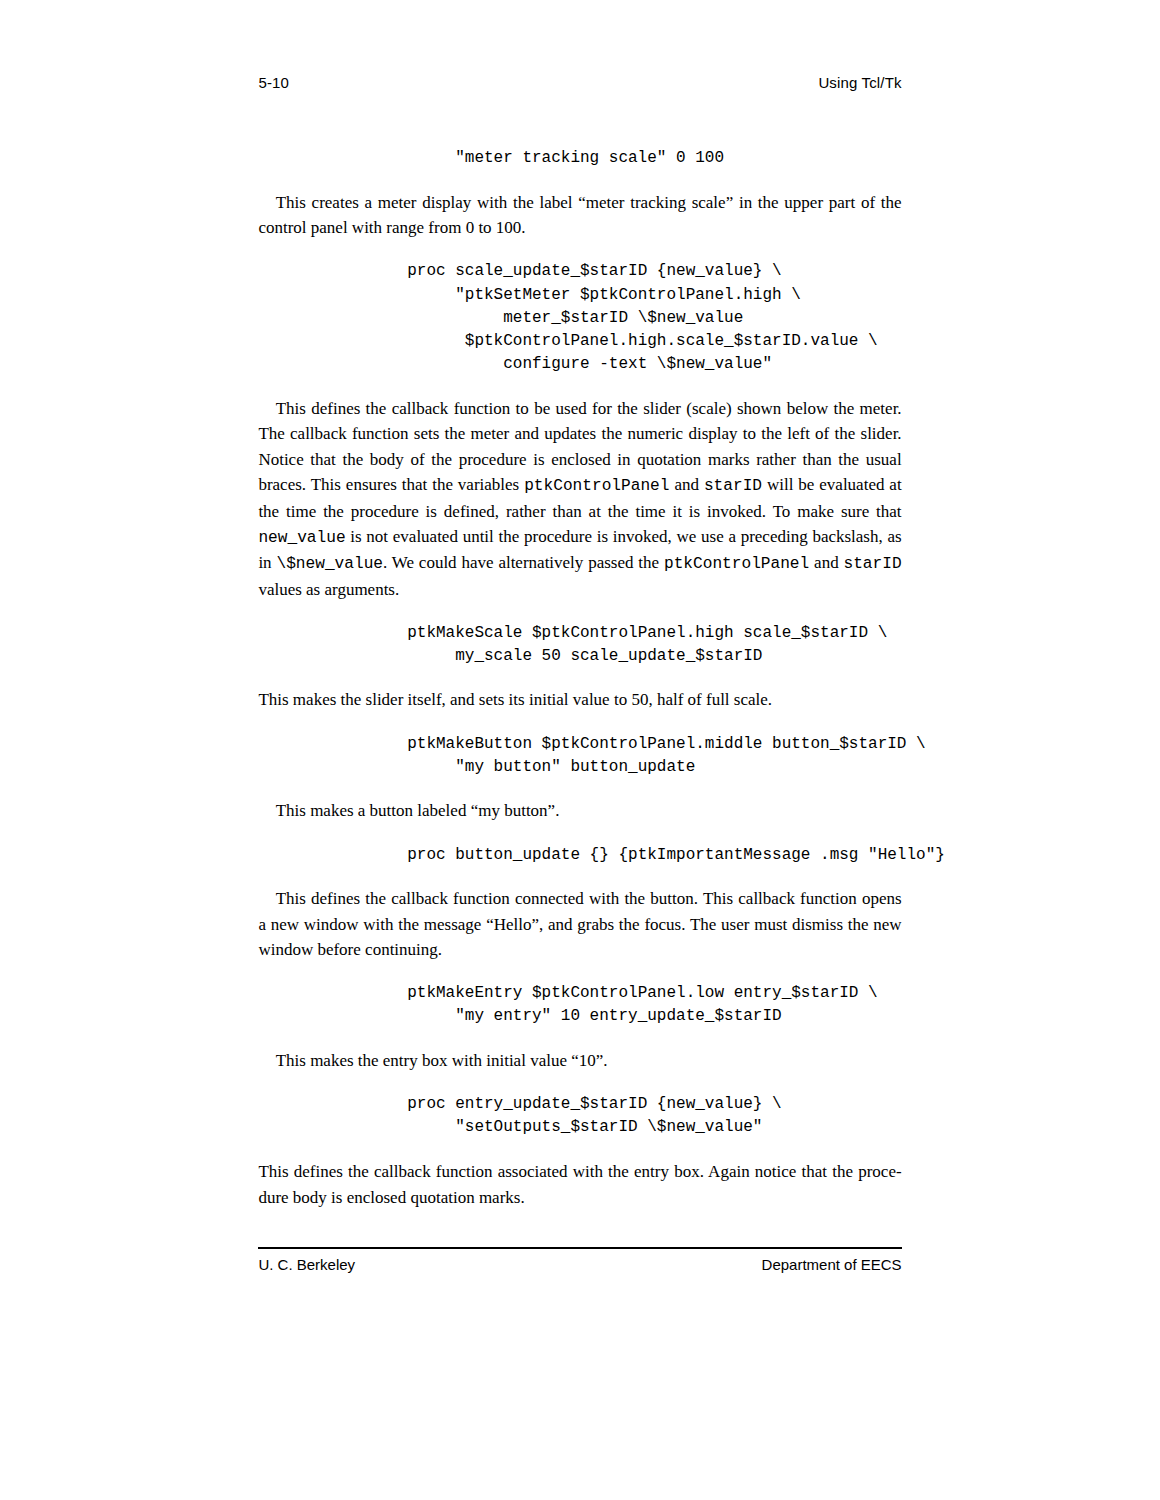5-10 Using Tcl/Tk
"meter tracking scale" 0 100
This creates a meter display with the label “meter tracking scale” in the upper part of the control panel with range from 0 to 100.
proc scale_update_$starID {new_value} \
     "ptkSetMeter $ptkControlPanel.high \
          meter_$starID \$new_value
      $ptkControlPanel.high.scale_$starID.value \
          configure -text \$new_value"
This defines the callback function to be used for the slider (scale) shown below the meter. The callback function sets the meter and updates the numeric display to the left of the slider. Notice that the body of the procedure is enclosed in quotation marks rather than the usual braces. This ensures that the variables ptkControlPanel and starID will be evaluated at the time the procedure is defined, rather than at the time it is invoked. To make sure that new_value is not evaluated until the procedure is invoked, we use a preceding backslash, as in \$new_value. We could have alternatively passed the ptkControlPanel and starID values as arguments.
ptkMakeScale $ptkControlPanel.high scale_$starID \
     my_scale 50 scale_update_$starID
This makes the slider itself, and sets its initial value to 50, half of full scale.
ptkMakeButton $ptkControlPanel.middle button_$starID \
     "my button" button_update
This makes a button labeled “my button”.
proc button_update {} {ptkImportantMessage .msg "Hello"}
This defines the callback function connected with the button. This callback function opens a new window with the message “Hello”, and grabs the focus. The user must dismiss the new window before continuing.
ptkMakeEntry $ptkControlPanel.low entry_$starID \
     "my entry" 10 entry_update_$starID
This makes the entry box with initial value “10”.
proc entry_update_$starID {new_value} \
     "setOutputs_$starID \$new_value"
This defines the callback function associated with the entry box. Again notice that the procedure body is enclosed quotation marks.
U. C. Berkeley Department of EECS